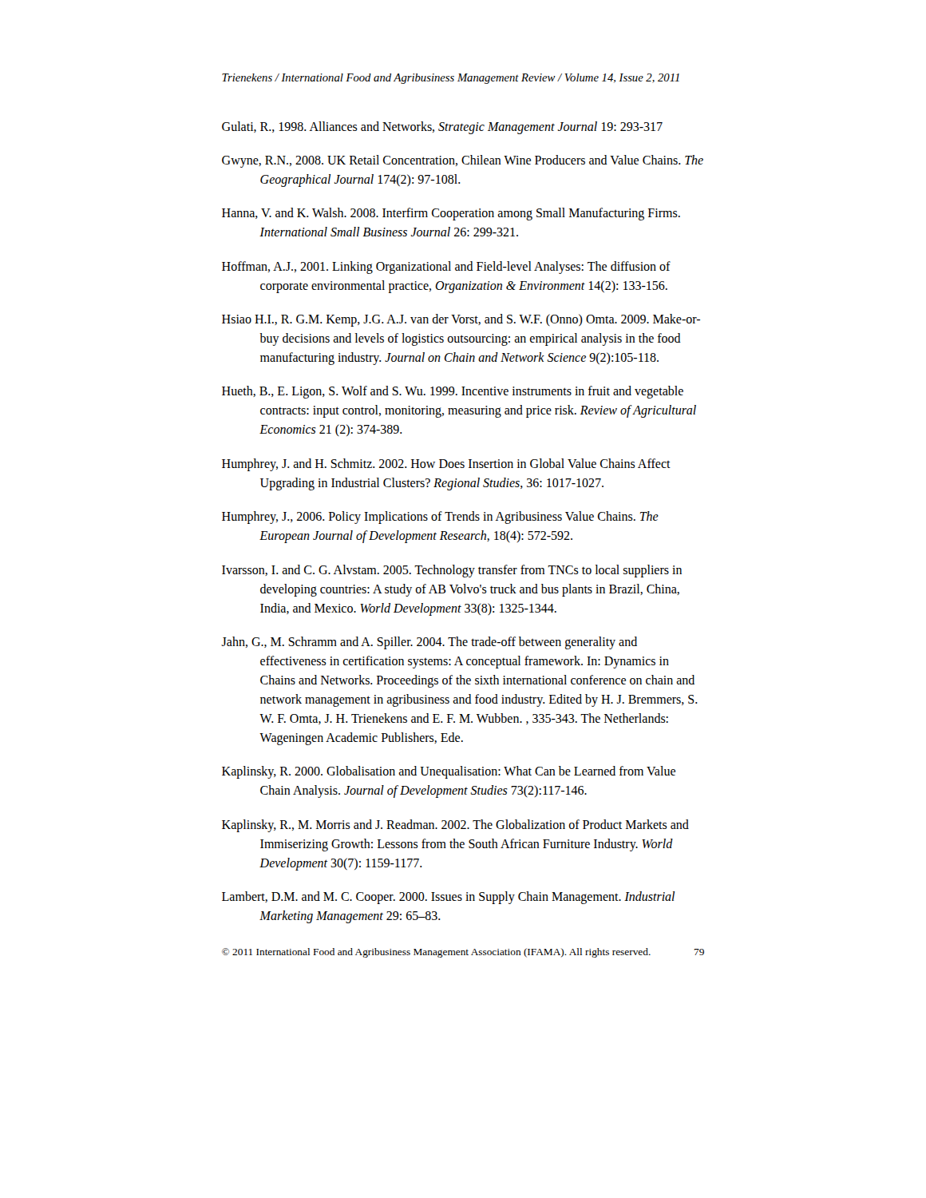Trienekens / International Food and Agribusiness Management Review / Volume 14, Issue 2, 2011
Gulati, R., 1998. Alliances and Networks, Strategic Management Journal 19: 293-317
Gwyne, R.N., 2008. UK Retail Concentration, Chilean Wine Producers and Value Chains. The Geographical Journal 174(2): 97-108l.
Hanna, V. and K. Walsh. 2008. Interfirm Cooperation among Small Manufacturing Firms. International Small Business Journal 26: 299-321.
Hoffman, A.J., 2001. Linking Organizational and Field-level Analyses: The diffusion of corporate environmental practice, Organization & Environment 14(2): 133-156.
Hsiao H.I., R. G.M. Kemp, J.G. A.J. van der Vorst, and S. W.F. (Onno) Omta. 2009. Make-or-buy decisions and levels of logistics outsourcing: an empirical analysis in the food manufacturing industry. Journal on Chain and Network Science 9(2):105-118.
Hueth, B., E. Ligon, S. Wolf and S. Wu. 1999. Incentive instruments in fruit and vegetable contracts: input control, monitoring, measuring and price risk. Review of Agricultural Economics 21 (2): 374-389.
Humphrey, J. and H. Schmitz. 2002. How Does Insertion in Global Value Chains Affect Upgrading in Industrial Clusters? Regional Studies, 36: 1017-1027.
Humphrey, J., 2006. Policy Implications of Trends in Agribusiness Value Chains. The European Journal of Development Research, 18(4): 572-592.
Ivarsson, I. and C. G. Alvstam. 2005. Technology transfer from TNCs to local suppliers in developing countries: A study of AB Volvo's truck and bus plants in Brazil, China, India, and Mexico. World Development 33(8): 1325-1344.
Jahn, G., M. Schramm and A. Spiller. 2004. The trade-off between generality and effectiveness in certification systems: A conceptual framework. In: Dynamics in Chains and Networks. Proceedings of the sixth international conference on chain and network management in agribusiness and food industry. Edited by H. J. Bremmers, S. W. F. Omta, J. H. Trienekens and E. F. M. Wubben. , 335-343. The Netherlands: Wageningen Academic Publishers, Ede.
Kaplinsky, R. 2000. Globalisation and Unequalisation: What Can be Learned from Value Chain Analysis. Journal of Development Studies 73(2):117-146.
Kaplinsky, R., M. Morris and J. Readman. 2002. The Globalization of Product Markets and Immiserizing Growth: Lessons from the South African Furniture Industry. World Development 30(7): 1159-1177.
Lambert, D.M. and M. C. Cooper. 2000. Issues in Supply Chain Management. Industrial Marketing Management 29: 65–83.
© 2011 International Food and Agribusiness Management Association (IFAMA). All rights reserved. 79